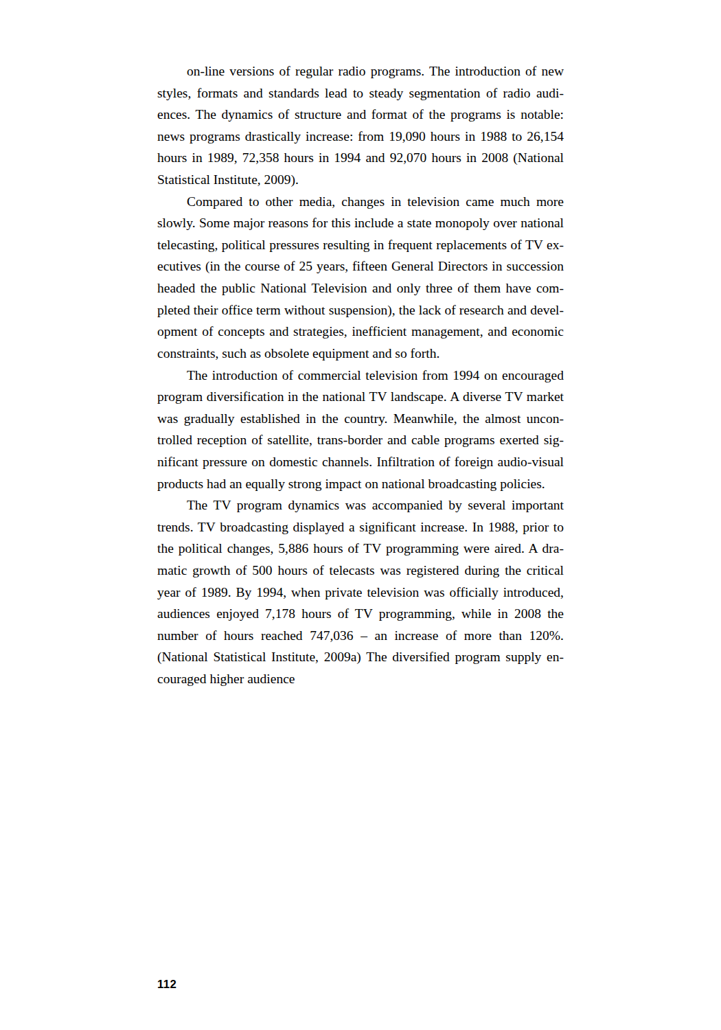on-line versions of regular radio programs. The introduction of new styles, formats and standards lead to steady segmentation of radio audiences. The dynamics of structure and format of the programs is notable: news programs drastically increase: from 19,090 hours in 1988 to 26,154 hours in 1989, 72,358 hours in 1994 and 92,070 hours in 2008 (National Statistical Institute, 2009).
Compared to other media, changes in television came much more slowly. Some major reasons for this include a state monopoly over national telecasting, political pressures resulting in frequent replacements of TV executives (in the course of 25 years, fifteen General Directors in succession headed the public National Television and only three of them have completed their office term without suspension), the lack of research and development of concepts and strategies, inefficient management, and economic constraints, such as obsolete equipment and so forth.
The introduction of commercial television from 1994 on encouraged program diversification in the national TV landscape. A diverse TV market was gradually established in the country. Meanwhile, the almost uncontrolled reception of satellite, trans-border and cable programs exerted significant pressure on domestic channels. Infiltration of foreign audio-visual products had an equally strong impact on national broadcasting policies.
The TV program dynamics was accompanied by several important trends. TV broadcasting displayed a significant increase. In 1988, prior to the political changes, 5,886 hours of TV programming were aired. A dramatic growth of 500 hours of telecasts was registered during the critical year of 1989. By 1994, when private television was officially introduced, audiences enjoyed 7,178 hours of TV programming, while in 2008 the number of hours reached 747,036 – an increase of more than 120%. (National Statistical Institute, 2009a) The diversified program supply encouraged higher audience
112